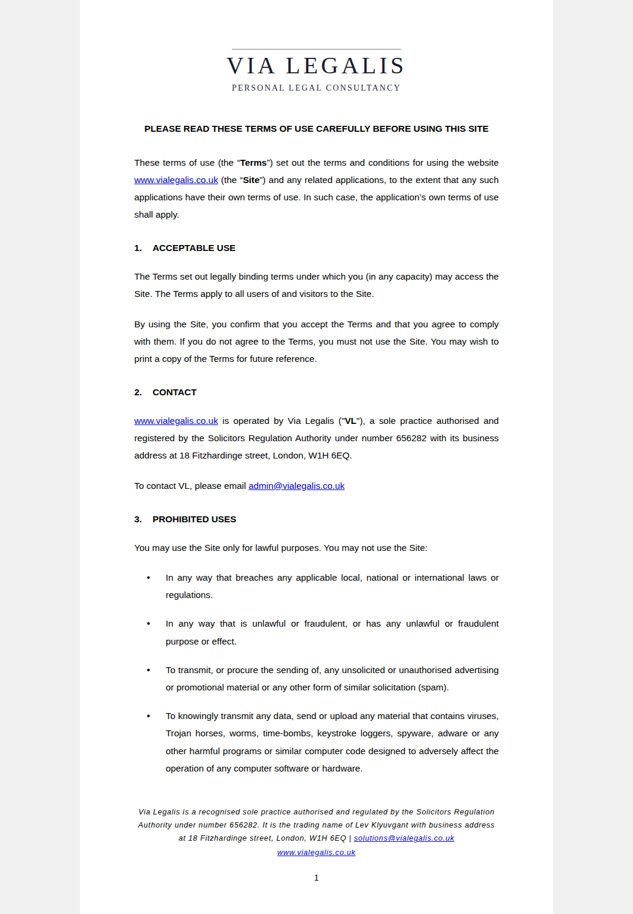VIA LEGALIS
PERSONAL LEGAL CONSULTANCY
PLEASE READ THESE TERMS OF USE CAREFULLY BEFORE USING THIS SITE
These terms of use (the “Terms”) set out the terms and conditions for using the website www.vialegalis.co.uk (the “Site”) and any related applications, to the extent that any such applications have their own terms of use. In such case, the application’s own terms of use shall apply.
1. ACCEPTABLE USE
The Terms set out legally binding terms under which you (in any capacity) may access the Site. The Terms apply to all users of and visitors to the Site.
By using the Site, you confirm that you accept the Terms and that you agree to comply with them. If you do not agree to the Terms, you must not use the Site. You may wish to print a copy of the Terms for future reference.
2. CONTACT
www.vialegalis.co.uk is operated by Via Legalis ("VL"), a sole practice authorised and registered by the Solicitors Regulation Authority under number 656282 with its business address at 18 Fitzhardinge street, London, W1H 6EQ.
To contact VL, please email admin@vialegalis.co.uk
3. PROHIBITED USES
You may use the Site only for lawful purposes. You may not use the Site:
In any way that breaches any applicable local, national or international laws or regulations.
In any way that is unlawful or fraudulent, or has any unlawful or fraudulent purpose or effect.
To transmit, or procure the sending of, any unsolicited or unauthorised advertising or promotional material or any other form of similar solicitation (spam).
To knowingly transmit any data, send or upload any material that contains viruses, Trojan horses, worms, time-bombs, keystroke loggers, spyware, adware or any other harmful programs or similar computer code designed to adversely affect the operation of any computer software or hardware.
Via Legalis is a recognised sole practice authorised and regulated by the Solicitors Regulation Authority under number 656282. It is the trading name of Lev Klyuvgant with business address at 18 Fitzhardinge street, London, W1H 6EQ | solutions@vialegalis.co.uk
www.vialegalis.co.uk
1